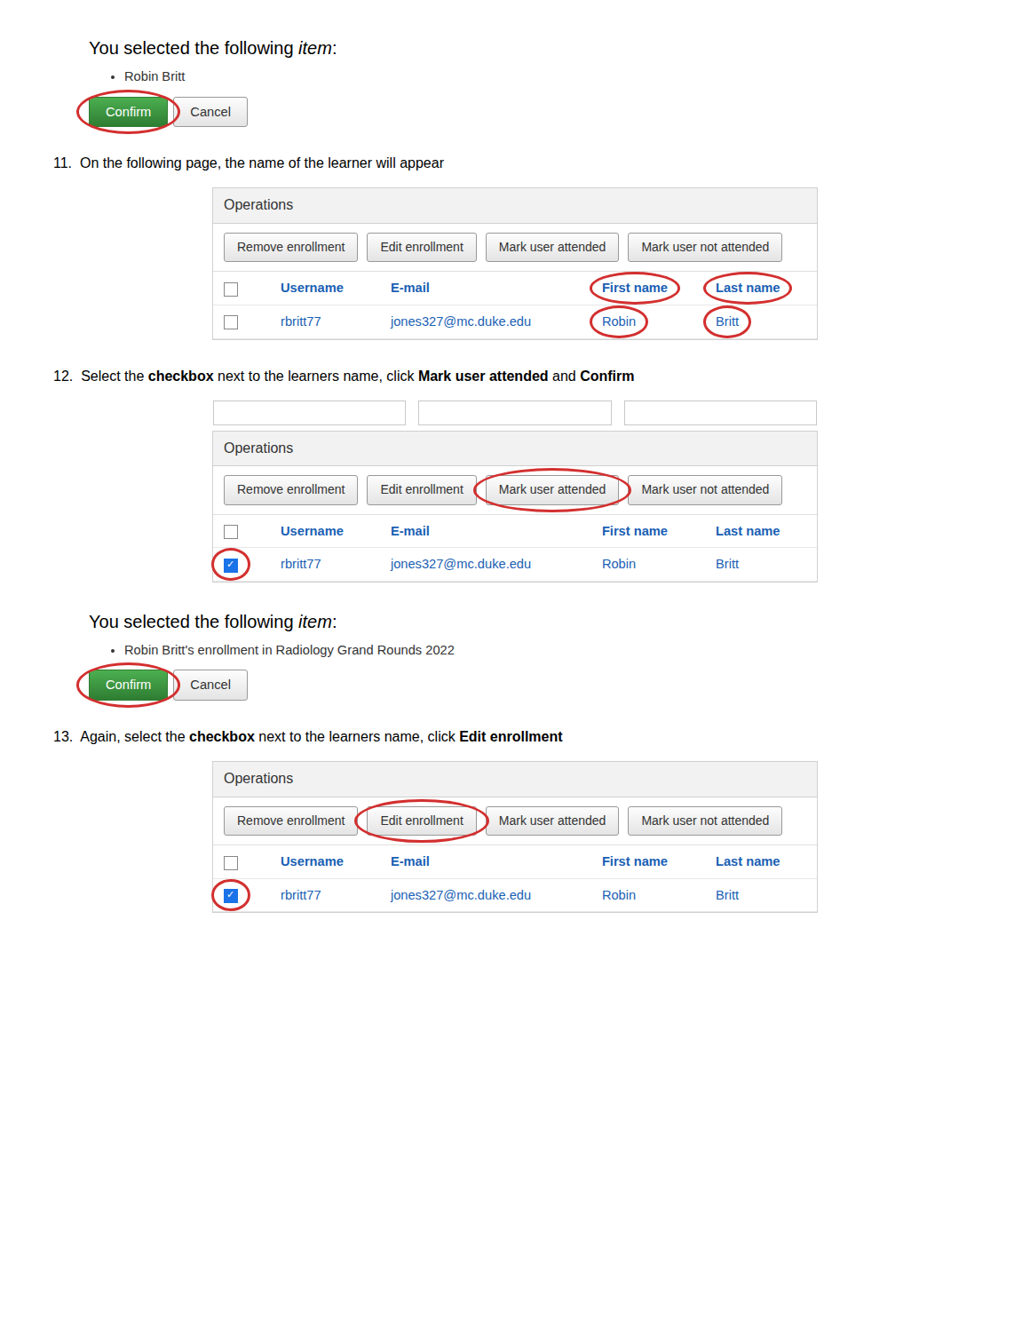You selected the following item:
Robin Britt
Confirm Cancel
11. On the following page, the name of the learner will appear
Operations
Remove enrollment Edit enrollment Mark user attended Mark user not attended
| | Username | E-mail | First name | Last name |
| --- | --- | --- | --- | --- |
| | rbritt77 | jones327@mc.duke.edu | Robin | Britt |
12. Select the checkbox next to the learners name, click Mark user attended and Confirm
Operations
Remove enrollment Edit enrollment Mark user attended Mark user not attended
| | Username | E-mail | First name | Last name |
| --- | --- | --- | --- | --- |
| | rbritt77 | jones327@mc.duke.edu | Robin | Britt |
You selected the following item:
Robin Britt's enrollment in Radiology Grand Rounds 2022
Confirm Cancel
13. Again, select the checkbox next to the learners name, click Edit enrollment
Operations
Remove enrollment Edit enrollment Mark user attended Mark user not attended
| | Username | E-mail | First name | Last name |
| --- | --- | --- | --- | --- |
| | rbritt77 | jones327@mc.duke.edu | Robin | Britt |